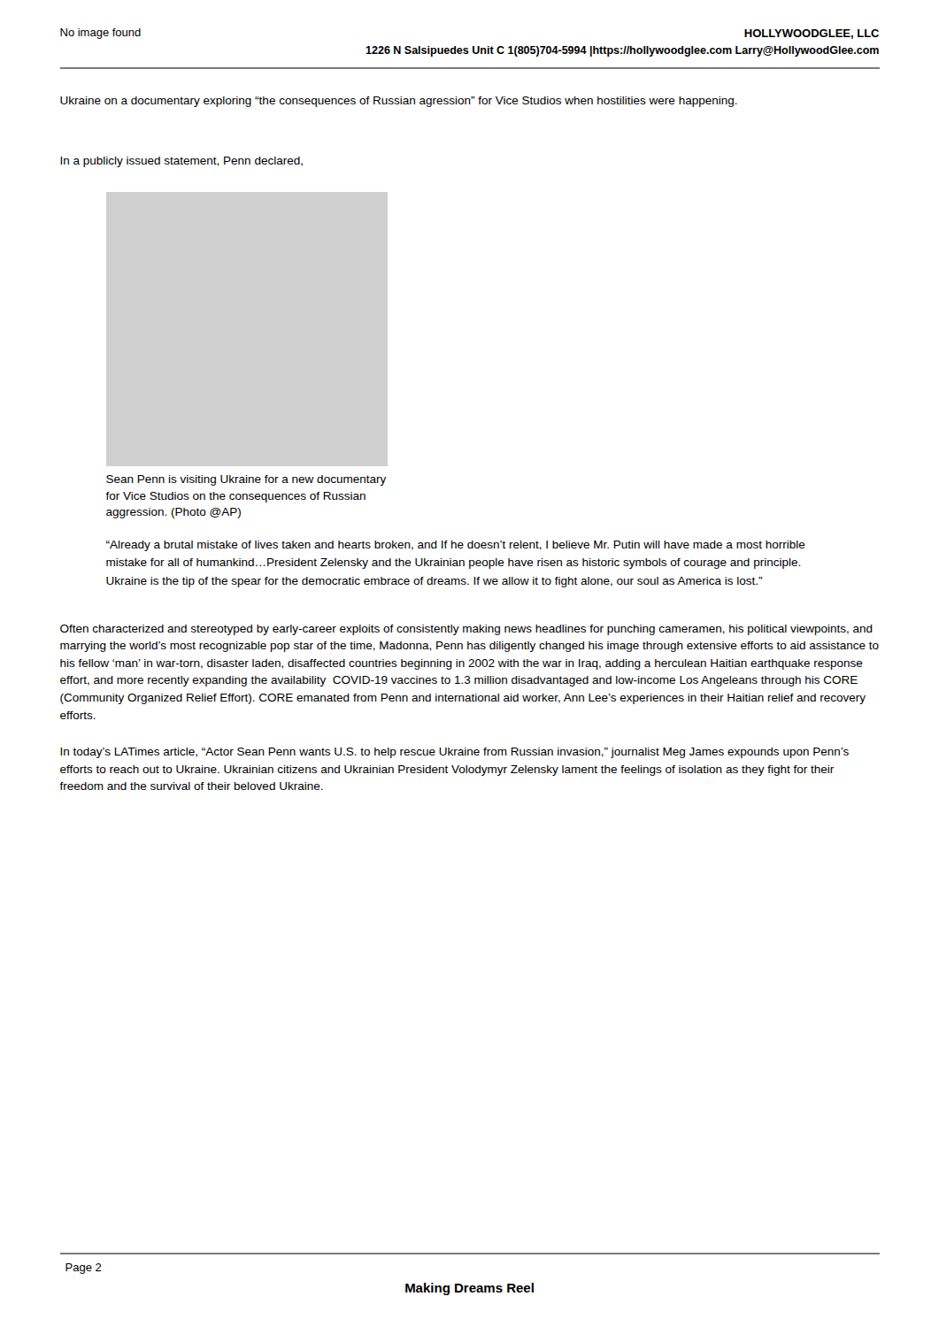No image found
HOLLYWOODGLEE, LLC
1226 N Salsipuedes Unit C 1(805)704-5994 |https://hollywoodglee.com Larry@HollywoodGlee.com
Ukraine on a documentary exploring “the consequences of Russian agression” for Vice Studios when hostilities were happening.
In a publicly issued statement, Penn declared,
Sean Penn is visiting Ukraine for a new documentary for Vice Studios on the consequences of Russian aggression. (Photo @AP)
“Already a brutal mistake of lives taken and hearts broken, and If he doesn’t relent, I believe Mr. Putin will have made a most horrible mistake for all of humankind…President Zelensky and the Ukrainian people have risen as historic symbols of courage and principle. Ukraine is the tip of the spear for the democratic embrace of dreams. If we allow it to fight alone, our soul as America is lost.”
Often characterized and stereotyped by early-career exploits of consistently making news headlines for punching cameramen, his political viewpoints, and marrying the world’s most recognizable pop star of the time, Madonna, Penn has diligently changed his image through extensive efforts to aid assistance to his fellow ‘man’ in war-torn, disaster laden, disaffected countries beginning in 2002 with the war in Iraq, adding a herculean Haitian earthquake response effort, and more recently expanding the availability COVID-19 vaccines to 1.3 million disadvantaged and low-income Los Angeleans through his CORE (Community Organized Relief Effort). CORE emanated from Penn and international aid worker, Ann Lee’s experiences in their Haitian relief and recovery efforts.
In today’s LATimes article, “Actor Sean Penn wants U.S. to help rescue Ukraine from Russian invasion,” journalist Meg James expounds upon Penn’s efforts to reach out to Ukraine. Ukrainian citizens and Ukrainian President Volodymyr Zelensky lament the feelings of isolation as they fight for their freedom and the survival of their beloved Ukraine.
Page 2
Making Dreams Reel